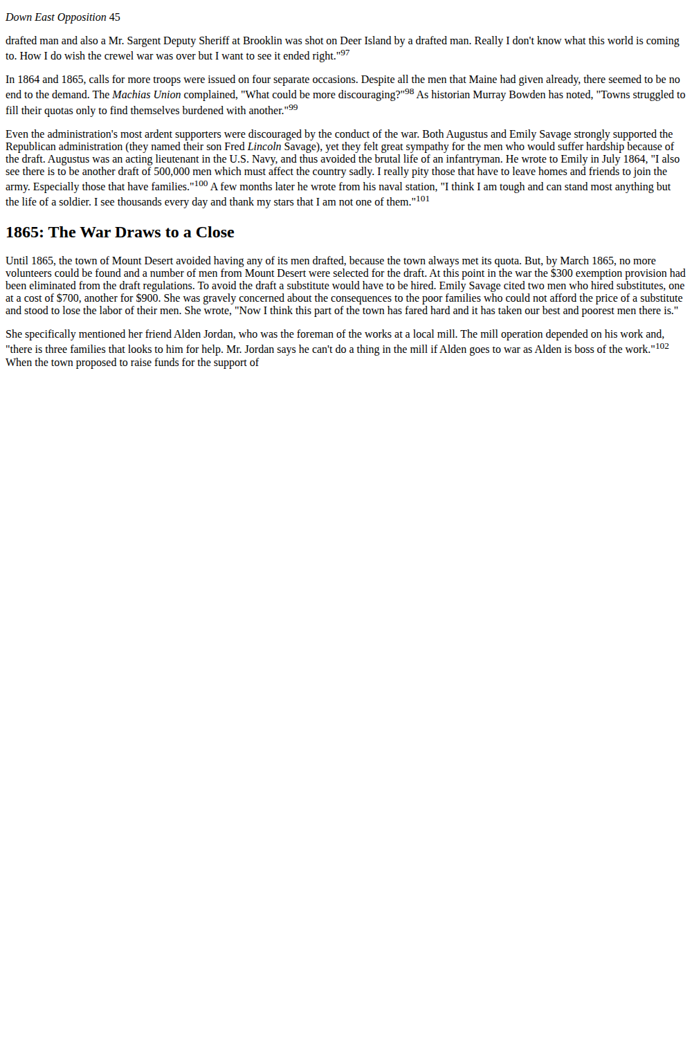Down East Opposition 45
drafted man and also a Mr. Sargent Deputy Sheriff at Brooklin was shot on Deer Island by a drafted man. Really I don't know what this world is coming to. How I do wish the crewel war was over but I want to see it ended right."97
In 1864 and 1865, calls for more troops were issued on four separate occasions. Despite all the men that Maine had given already, there seemed to be no end to the demand. The Machias Union complained, "What could be more discouraging?"98 As historian Murray Bowden has noted, "Towns struggled to fill their quotas only to find themselves burdened with another."99
Even the administration's most ardent supporters were discouraged by the conduct of the war. Both Augustus and Emily Savage strongly supported the Republican administration (they named their son Fred Lincoln Savage), yet they felt great sympathy for the men who would suffer hardship because of the draft. Augustus was an acting lieutenant in the U.S. Navy, and thus avoided the brutal life of an infantryman. He wrote to Emily in July 1864, "I also see there is to be another draft of 500,000 men which must affect the country sadly. I really pity those that have to leave homes and friends to join the army. Especially those that have families."100 A few months later he wrote from his naval station, "I think I am tough and can stand most anything but the life of a soldier. I see thousands every day and thank my stars that I am not one of them."101
1865: The War Draws to a Close
Until 1865, the town of Mount Desert avoided having any of its men drafted, because the town always met its quota. But, by March 1865, no more volunteers could be found and a number of men from Mount Desert were selected for the draft. At this point in the war the $300 exemption provision had been eliminated from the draft regulations. To avoid the draft a substitute would have to be hired. Emily Savage cited two men who hired substitutes, one at a cost of $700, another for $900. She was gravely concerned about the consequences to the poor families who could not afford the price of a substitute and stood to lose the labor of their men. She wrote, "Now I think this part of the town has fared hard and it has taken our best and poorest men there is."
She specifically mentioned her friend Alden Jordan, who was the foreman of the works at a local mill. The mill operation depended on his work and, "there is three families that looks to him for help. Mr. Jordan says he can't do a thing in the mill if Alden goes to war as Alden is boss of the work."102 When the town proposed to raise funds for the support of